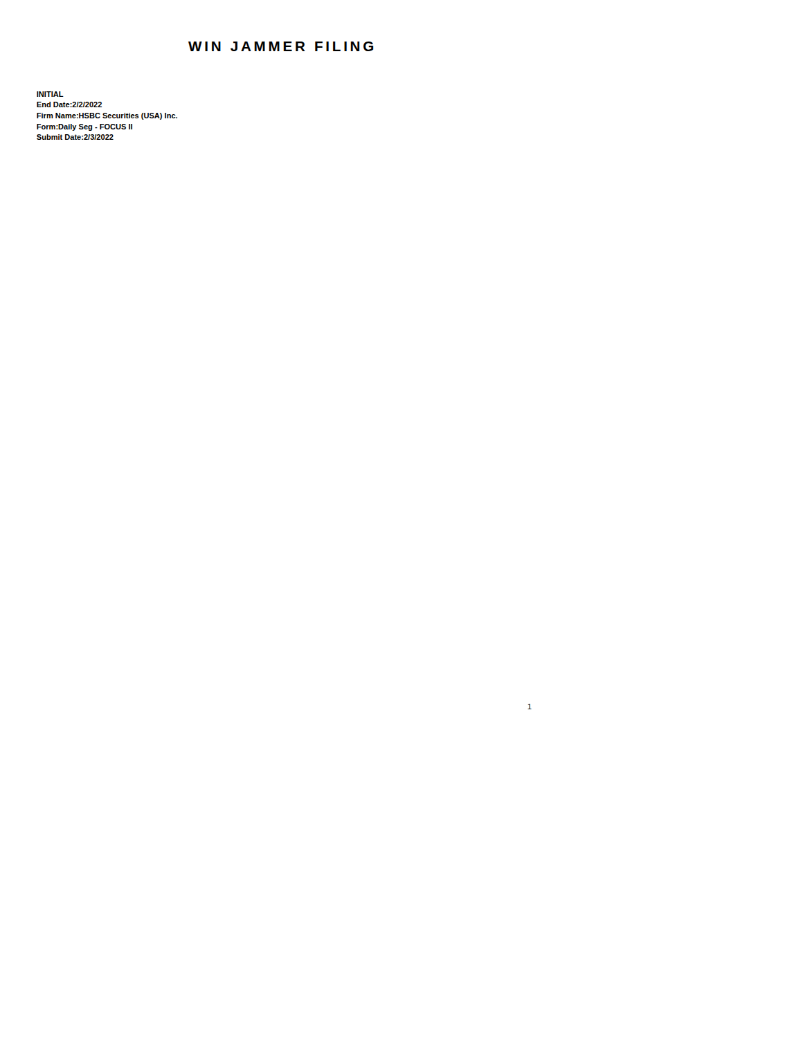WIN JAMMER FILING
INITIAL
End Date:2/2/2022
Firm Name:HSBC Securities (USA) Inc.
Form:Daily Seg - FOCUS II
Submit Date:2/3/2022
1